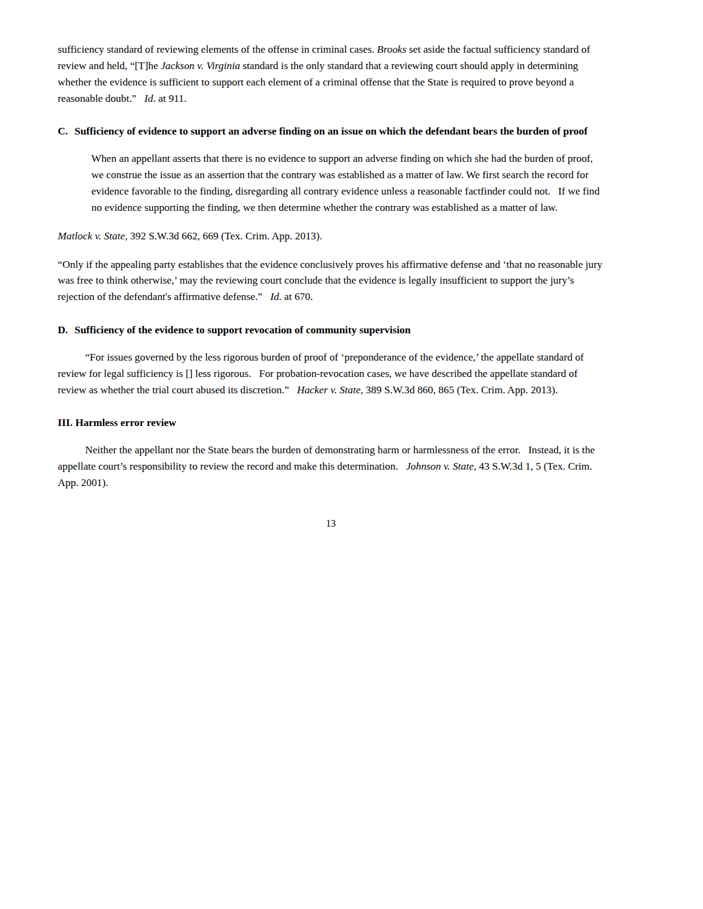sufficiency standard of reviewing elements of the offense in criminal cases. Brooks set aside the factual sufficiency standard of review and held, “[T]he Jackson v. Virginia standard is the only standard that a reviewing court should apply in determining whether the evidence is sufficient to support each element of a criminal offense that the State is required to prove beyond a reasonable doubt.” Id. at 911.
C. Sufficiency of evidence to support an adverse finding on an issue on which the defendant bears the burden of proof
When an appellant asserts that there is no evidence to support an adverse finding on which she had the burden of proof, we construe the issue as an assertion that the contrary was established as a matter of law. We first search the record for evidence favorable to the finding, disregarding all contrary evidence unless a reasonable factfinder could not. If we find no evidence supporting the finding, we then determine whether the contrary was established as a matter of law.
Matlock v. State, 392 S.W.3d 662, 669 (Tex. Crim. App. 2013).
“Only if the appealing party establishes that the evidence conclusively proves his affirmative defense and ‘that no reasonable jury was free to think otherwise,’ may the reviewing court conclude that the evidence is legally insufficient to support the jury’s rejection of the defendant's affirmative defense.” Id. at 670.
D. Sufficiency of the evidence to support revocation of community supervision
“For issues governed by the less rigorous burden of proof of ‘preponderance of the evidence,’ the appellate standard of review for legal sufficiency is [] less rigorous. For probation-revocation cases, we have described the appellate standard of review as whether the trial court abused its discretion.” Hacker v. State, 389 S.W.3d 860, 865 (Tex. Crim. App. 2013).
III. Harmless error review
Neither the appellant nor the State bears the burden of demonstrating harm or harmlessness of the error. Instead, it is the appellate court’s responsibility to review the record and make this determination. Johnson v. State, 43 S.W.3d 1, 5 (Tex. Crim. App. 2001).
13